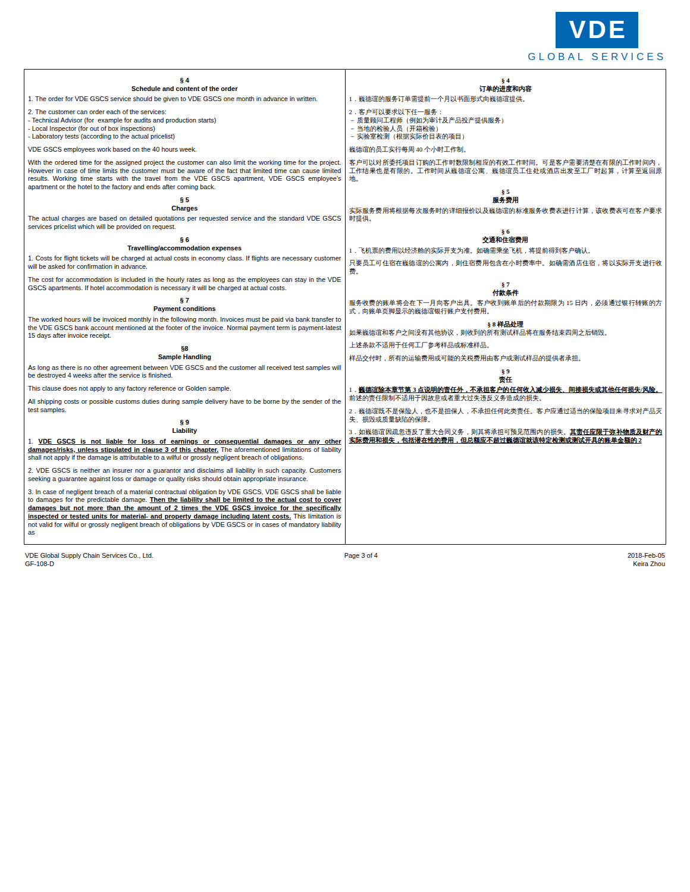VDE
GLOBAL SERVICES
| § 4 Schedule and content of the order 1. The order for VDE GSCS service should be given to VDE GSCS one month in advance in written. 2. The customer can order each of the services: - Technical Advisor (for example for audits and production starts) - Local Inspector (for out of box inspections) - Laboratory tests (according to the actual pricelist) VDE GSCS employees work based on the 40 hours week. With the ordered time for the assigned project the customer can also limit the working time for the project. However in case of time limits the customer must be aware of the fact that limited time can cause limited results. Working time starts with the travel from the VDE GSCS apartment, VDE GSCS employee's apartment or the hotel to the factory and ends after coming back. § 5 Charges The actual charges are based on detailed quotations per requested service and the standard VDE GSCS services pricelist which will be provided on request. § 6 Travelling/accommodation expenses 1. Costs for flight tickets will be charged at actual costs in economy class. If flights are necessary customer will be asked for confirmation in advance. The cost for accommodation is included in the hourly rates as long as the employees can stay in the VDE GSCS apartments. If hotel accommodation is necessary it will be charged at actual costs. § 7 Payment conditions The worked hours will be invoiced monthly in the following month. Invoices must be paid via bank transfer to the VDE GSCS bank account mentioned at the footer of the invoice. Normal payment term is payment-latest 15 days after invoice receipt. §8 Sample Handling As long as there is no other agreement between VDE GSCS and the customer all received test samples will be destroyed 4 weeks after the service is finished. This clause does not apply to any factory reference or Golden sample. All shipping costs or possible customs duties during sample delivery have to be borne by the sender of the test samples. § 9 Liability 1. VDE GSCS is not liable for loss of earnings or consequential damages or any other damages/risks, unless stipulated in clause 3 of this chapter. The aforementioned limitations of liability shall not apply if the damage is attributable to a wilful or grossly negligent breach of obligations. 2. VDE GSCS is neither an insurer nor a guarantor and disclaims all liability in such capacity. Customers seeking a guarantee against loss or damage or quality risks should obtain appropriate insurance. 3. In case of negligent breach of a material contractual obligation by VDE GSCS, VDE GSCS shall be liable to damages for the predictable damage. Then the liability shall be limited to the actual cost to cover damages but not more than the amount of 2 times the VDE GSCS invoice for the specifically inspected or tested units for material- and property damage including latent costs. This limitation is not valid for wilful or grossly negligent breach of obligations by VDE GSCS or in cases of mandatory liability as | § 4 订单的进度和内容 1．巍德谊的服务订单需提前一个月以书面形式向巍德谊提供。 2．客户可以要求以下任一服务： － 质量顾问工程师（例如为审计及产品投产提供服务） － 当地的检验人员（开箱检验） － 实验室检测（根据实际价目表的项目） 巍德谊的员工实行每周 40 个小时工作制。 客户可以对所委托项目订购的工作时数限制相应的有效工作时间。可是客户需要清楚在有限的工作时间内，工作结果也是有限的。工作时间从巍德谊公寓、巍德谊员工住处或酒店出发至工厂时起算，计算至返回原地。 § 5 服务费用 实际服务费用将根据每次服务时的详细报价以及巍德谊的标准服务收费表进行计算，该收费表可在客户要求时提供。 § 6 交通和住宿费用 1．飞机票的费用以经济舱的实际开支为准。如确需乘坐飞机，将提前得到客户确认。 只要员工可住宿在巍德谊的公寓内，则住宿费用包含在小时费率中。如确需酒店住宿，将以实际开支进行收费。 § 7 付款条件 服务收费的账单将会在下一月向客户出具。客户收到账单后的付款期限为 15 日内，必须通过银行转账的方式，向账单页脚显示的巍德谊银行账户支付费用。 § 8 样品处理 如果巍德谊和客户之间没有其他协议，则收到的所有测试样品将在服务结束四周之后销毁。 上述条款不适用于任何工厂参考样品或标准样品。 样品交付时，所有的运输费用或可能的关税费用由客户或测试样品的提供者承担。 § 9 责任 1． 巍德谊除本章节第 3 点说明的责任外，不承担客户的任何收入减少损失、间接损失或其他任何损失/风险。 前述的责任限制不适用于因故意或者重大过失违反义务造成的损失。 2．巍德谊既不是保险人，也不是担保人，不承担任何此类责任。客户应通过适当的保险项目来寻求对产品灭失、损毁或质量缺陷的保障。 3．如巍德谊因疏忽违反了重大合同义务，则其将承担可预见范围内的损失。 其责任应限于弥补物质及财产的实际费用和损失，包括潜在性的费用，但总额应不超过巍德谊就该特定检测或测试开具的账单金额的 2 |
| VDE Global Supply Chain Services Co., Ltd. GF-108-D | Page 3 of 4 | 2018-Feb-05 Keira Zhou |